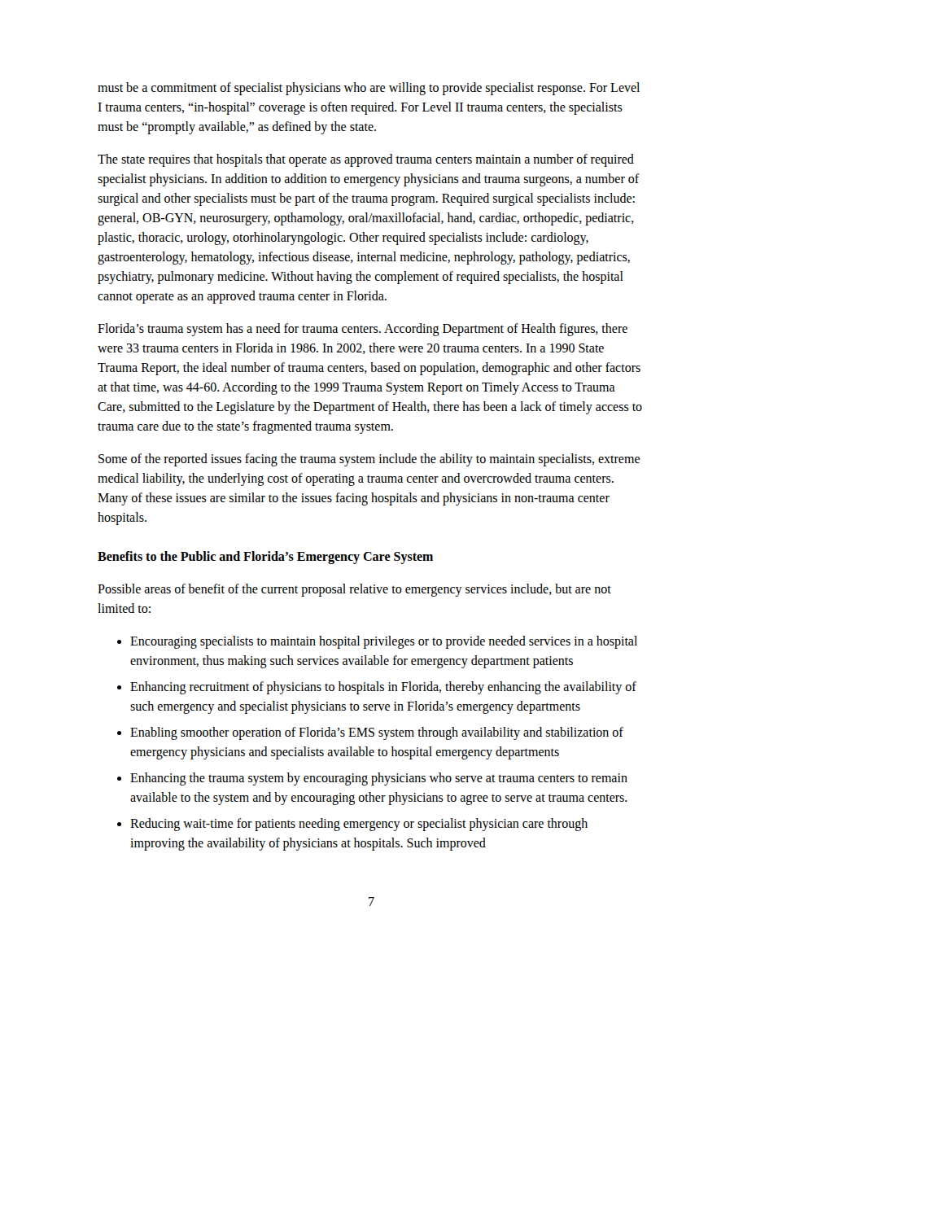must be a commitment of specialist physicians who are willing to provide specialist response. For Level I trauma centers, “in-hospital” coverage is often required. For Level II trauma centers, the specialists must be “promptly available,” as defined by the state.
The state requires that hospitals that operate as approved trauma centers maintain a number of required specialist physicians. In addition to addition to emergency physicians and trauma surgeons, a number of surgical and other specialists must be part of the trauma program. Required surgical specialists include: general, OB-GYN, neurosurgery, opthamology, oral/maxillofacial, hand, cardiac, orthopedic, pediatric, plastic, thoracic, urology, otorhinolaryngologic. Other required specialists include: cardiology, gastroenterology, hematology, infectious disease, internal medicine, nephrology, pathology, pediatrics, psychiatry, pulmonary medicine. Without having the complement of required specialists, the hospital cannot operate as an approved trauma center in Florida.
Florida’s trauma system has a need for trauma centers. According Department of Health figures, there were 33 trauma centers in Florida in 1986. In 2002, there were 20 trauma centers. In a 1990 State Trauma Report, the ideal number of trauma centers, based on population, demographic and other factors at that time, was 44-60. According to the 1999 Trauma System Report on Timely Access to Trauma Care, submitted to the Legislature by the Department of Health, there has been a lack of timely access to trauma care due to the state’s fragmented trauma system.
Some of the reported issues facing the trauma system include the ability to maintain specialists, extreme medical liability, the underlying cost of operating a trauma center and overcrowded trauma centers. Many of these issues are similar to the issues facing hospitals and physicians in non-trauma center hospitals.
Benefits to the Public and Florida’s Emergency Care System
Possible areas of benefit of the current proposal relative to emergency services include, but are not limited to:
Encouraging specialists to maintain hospital privileges or to provide needed services in a hospital environment, thus making such services available for emergency department patients
Enhancing recruitment of physicians to hospitals in Florida, thereby enhancing the availability of such emergency and specialist physicians to serve in Florida’s emergency departments
Enabling smoother operation of Florida’s EMS system through availability and stabilization of emergency physicians and specialists available to hospital emergency departments
Enhancing the trauma system by encouraging physicians who serve at trauma centers to remain available to the system and by encouraging other physicians to agree to serve at trauma centers.
Reducing wait-time for patients needing emergency or specialist physician care through improving the availability of physicians at hospitals. Such improved
7